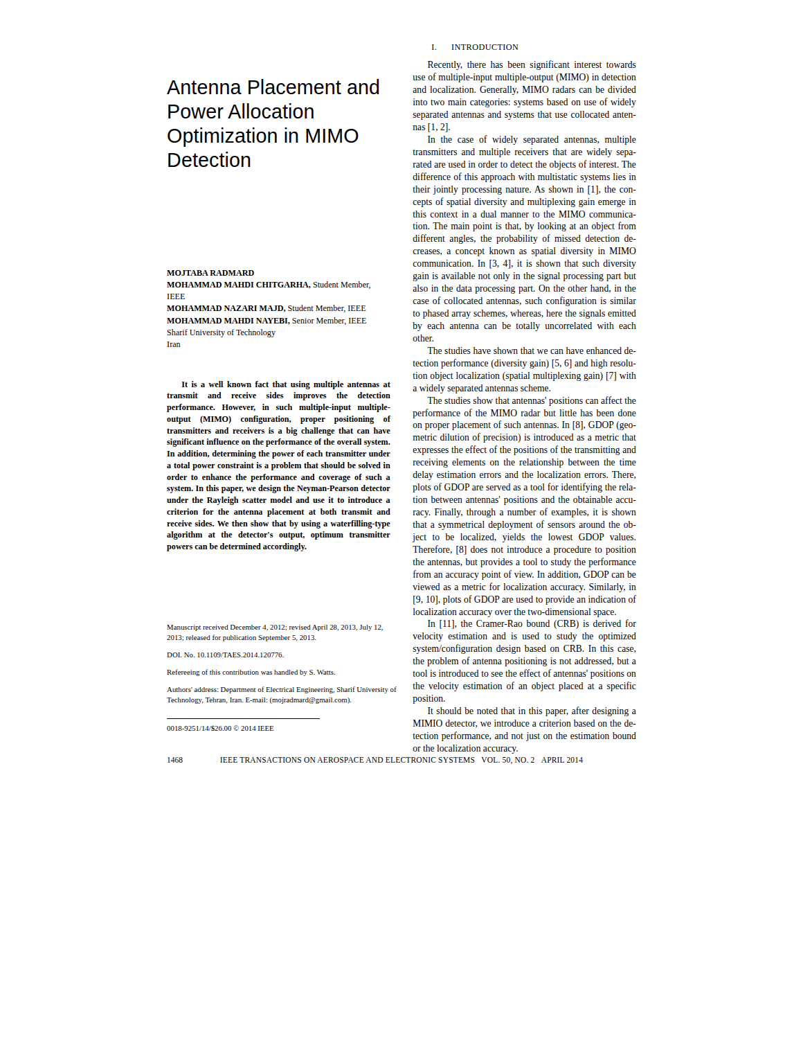Antenna Placement and Power Allocation Optimization in MIMO Detection
Mojtaba Radmard
Mohammad Mahdi Chitgarha, Student Member, IEEE
Mohammad Nazari Majd, Student Member, IEEE
Mohammad Mahdi Nayebi, Senior Member, IEEE
Sharif University of Technology
Iran
It is a well known fact that using multiple antennas at transmit and receive sides improves the detection performance. However, in such multiple-input multiple-output (MIMO) configuration, proper positioning of transmitters and receivers is a big challenge that can have significant influence on the performance of the overall system. In addition, determining the power of each transmitter under a total power constraint is a problem that should be solved in order to enhance the performance and coverage of such a system. In this paper, we design the Neyman-Pearson detector under the Rayleigh scatter model and use it to introduce a criterion for the antenna placement at both transmit and receive sides. We then show that by using a waterfilling-type algorithm at the detector's output, optimum transmitter powers can be determined accordingly.
Manuscript received December 4, 2012; revised April 28, 2013, July 12, 2013; released for publication September 5, 2013.
DOI. No. 10.1109/TAES.2014.120776.
Refereeing of this contribution was handled by S. Watts.
Authors' address: Department of Electrical Engineering, Sharif University of Technology, Tehran, Iran. E-mail: (mojradmard@gmail.com).
0018-9251/14/$26.00 © 2014 IEEE
I. INTRODUCTION
Recently, there has been significant interest towards use of multiple-input multiple-output (MIMO) in detection and localization. Generally, MIMO radars can be divided into two main categories: systems based on use of widely separated antennas and systems that use collocated antennas [1, 2].
In the case of widely separated antennas, multiple transmitters and multiple receivers that are widely separated are used in order to detect the objects of interest. The difference of this approach with multistatic systems lies in their jointly processing nature. As shown in [1], the concepts of spatial diversity and multiplexing gain emerge in this context in a dual manner to the MIMO communication. The main point is that, by looking at an object from different angles, the probability of missed detection decreases, a concept known as spatial diversity in MIMO communication. In [3, 4], it is shown that such diversity gain is available not only in the signal processing part but also in the data processing part. On the other hand, in the case of collocated antennas, such configuration is similar to phased array schemes, whereas, here the signals emitted by each antenna can be totally uncorrelated with each other.
The studies have shown that we can have enhanced detection performance (diversity gain) [5, 6] and high resolution object localization (spatial multiplexing gain) [7] with a widely separated antennas scheme.
The studies show that antennas' positions can affect the performance of the MIMO radar but little has been done on proper placement of such antennas. In [8], GDOP (geometric dilution of precision) is introduced as a metric that expresses the effect of the positions of the transmitting and receiving elements on the relationship between the time delay estimation errors and the localization errors. There, plots of GDOP are served as a tool for identifying the relation between antennas' positions and the obtainable accuracy. Finally, through a number of examples, it is shown that a symmetrical deployment of sensors around the object to be localized, yields the lowest GDOP values. Therefore, [8] does not introduce a procedure to position the antennas, but provides a tool to study the performance from an accuracy point of view. In addition, GDOP can be viewed as a metric for localization accuracy. Similarly, in [9, 10], plots of GDOP are used to provide an indication of localization accuracy over the two-dimensional space.
In [11], the Cramer-Rao bound (CRB) is derived for velocity estimation and is used to study the optimized system/configuration design based on CRB. In this case, the problem of antenna positioning is not addressed, but a tool is introduced to see the effect of antennas' positions on the velocity estimation of an object placed at a specific position.
It should be noted that in this paper, after designing a MIMIO detector, we introduce a criterion based on the detection performance, and not just on the estimation bound or the localization accuracy.
1468
IEEE TRANSACTIONS ON AEROSPACE AND ELECTRONIC SYSTEMS VOL. 50, NO. 2 APRIL 2014